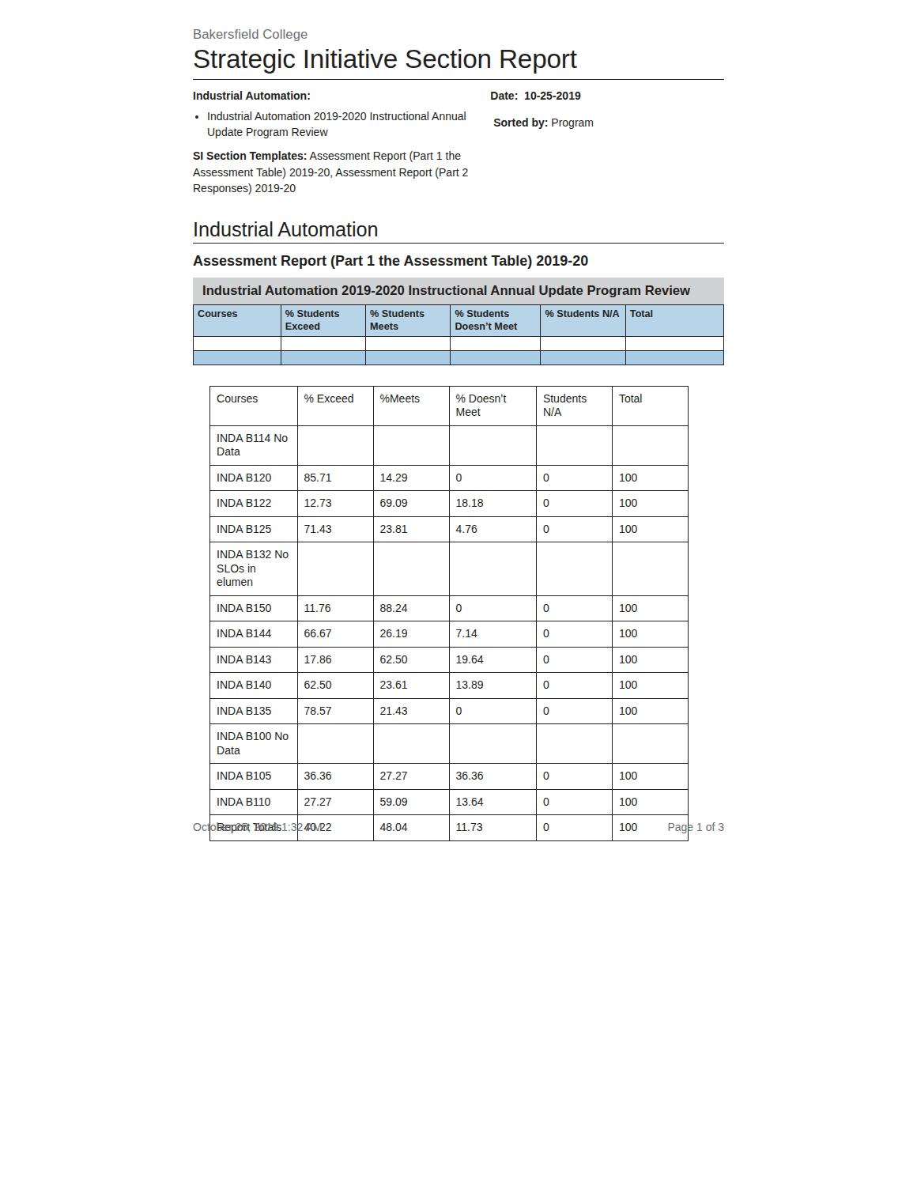Bakersfield College
Strategic Initiative Section Report
| Industrial Automation: Industrial Automation 2019-2020 Instructional Annual Update Program Review SI Section Templates: Assessment Report (Part 1 the Assessment Table) 2019-20, Assessment Report (Part 2 Responses) 2019-20 | Date: 10-25-2019 Sorted by: Program |
Industrial Automation
Assessment Report (Part 1 the Assessment Table) 2019-20
Industrial Automation 2019-2020 Instructional Annual Update Program Review
| Courses | % Students Exceed | % Students Meets | % Students Doesn’t Meet | % Students N/A | Total |
| --- | --- | --- | --- | --- | --- |
| Courses | % Exceed | %Meets | % Doesn’t Meet | Students N/A | Total |
| INDA B114 No Data | | | | | |
| INDA B120 | 85.71 | 14.29 | 0 | 0 | 100 |
| INDA B122 | 12.73 | 69.09 | 18.18 | 0 | 100 |
| INDA B125 | 71.43 | 23.81 | 4.76 | 0 | 100 |
| INDA B132 No SLOs in elumen | | | | | |
| INDA B150 | 11.76 | 88.24 | 0 | 0 | 100 |
| INDA B144 | 66.67 | 26.19 | 7.14 | 0 | 100 |
| INDA B143 | 17.86 | 62.50 | 19.64 | 0 | 100 |
| INDA B140 | 62.50 | 23.61 | 13.89 | 0 | 100 |
| INDA B135 | 78.57 | 21.43 | 0 | 0 | 100 |
| INDA B100 No Data | | | | | |
| INDA B105 | 36.36 | 27.27 | 36.36 | 0 | 100 |
| INDA B110 | 27.27 | 59.09 | 13.64 | 0 | 100 |
| Report Totals | 40.22 | 48.04 | 11.73 | 0 | 100 |
October 25, 2019 1:32 AM Page 1 of 3